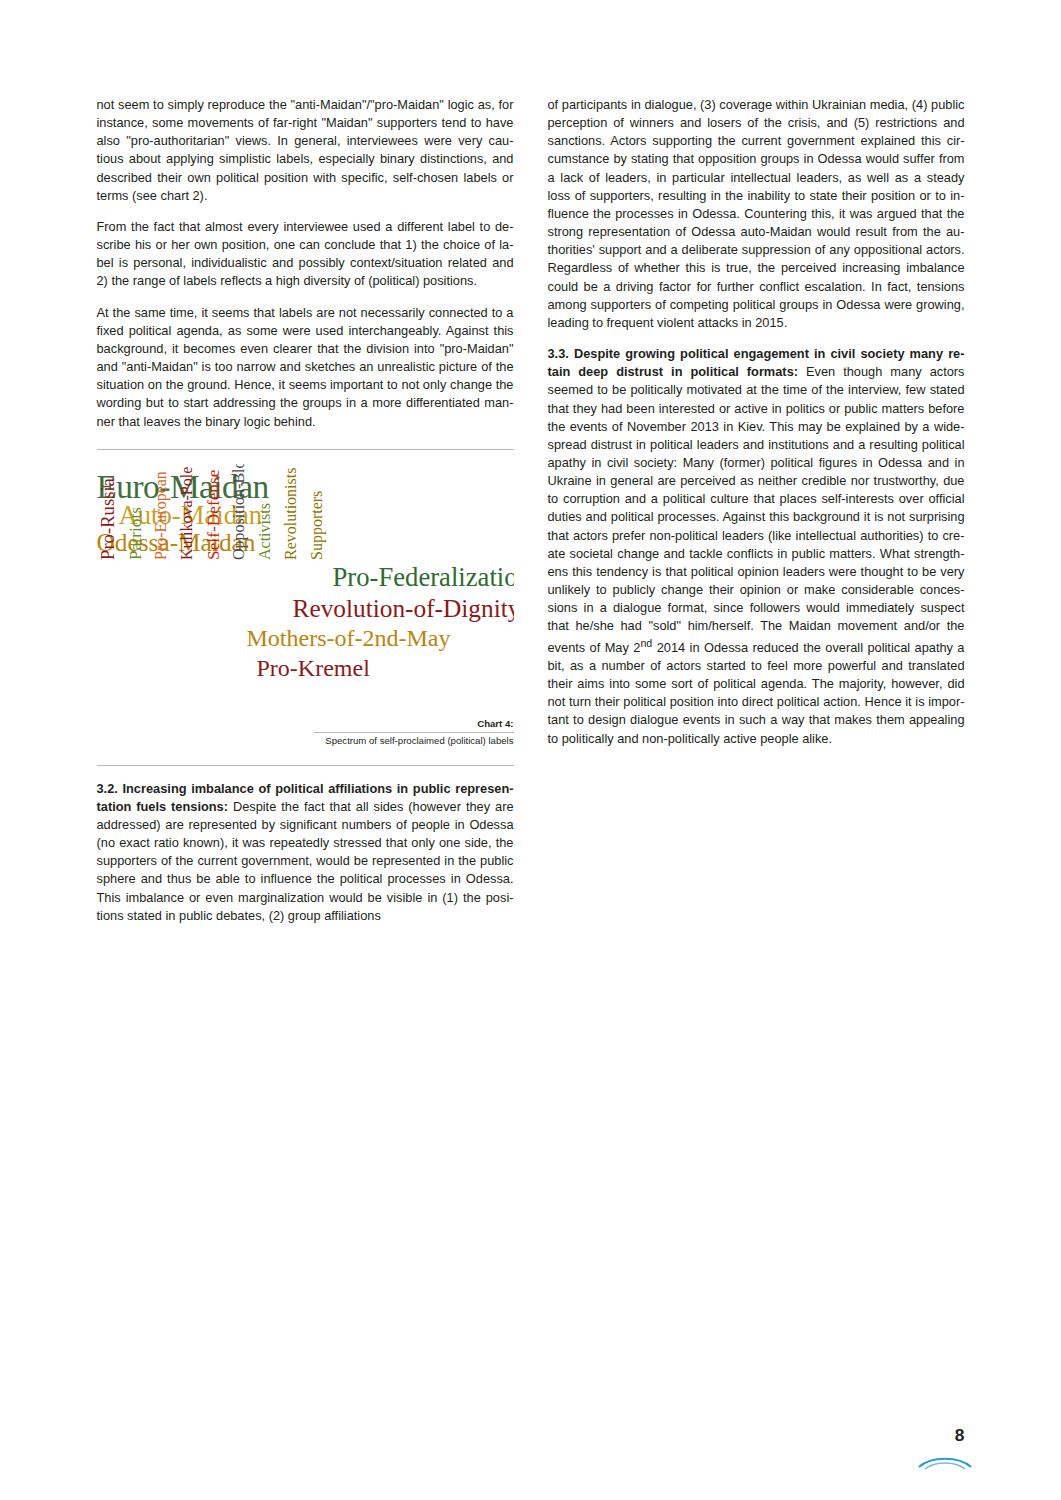not seem to simply reproduce the "anti-Maidan"/"pro-Maidan" logic as, for instance, some movements of far-right "Maidan" supporters tend to have also "pro-authoritarian" views. In general, interviewees were very cautious about applying simplistic labels, especially binary distinctions, and described their own political position with specific, self-chosen labels or terms (see chart 2).
From the fact that almost every interviewee used a different label to describe his or her own position, one can conclude that 1) the choice of label is personal, individualistic and possibly context/situation related and 2) the range of labels reflects a high diversity of (political) positions.
At the same time, it seems that labels are not necessarily connected to a fixed political agenda, as some were used interchangeably. Against this background, it becomes even clearer that the division into "pro-Maidan" and "anti-Maidan" is too narrow and sketches an unrealistic picture of the situation on the ground. Hence, it seems important to not only change the wording but to start addressing the groups in a more differentiated manner that leaves the binary logic behind.
Euro-Maidan Auto-Maidan Odessa-Maidan Pro-Russia Patriots Pro-European Kulikova-Pole Self-Defense Opposition-Block Activists Revolutionists Supporters Pro-Federalization Revolution-of-Dignity Mothers-of-2nd-May Pro-Kremel
Chart 4: Spectrum of self-proclaimed (political) labels
3.2. Increasing imbalance of political affiliations in public representation fuels tensions: Despite the fact that all sides (however they are addressed) are represented by significant numbers of people in Odessa (no exact ratio known), it was repeatedly stressed that only one side, the supporters of the current government, would be represented in the public sphere and thus be able to influence the political processes in Odessa. This imbalance or even marginalization would be visible in (1) the positions stated in public debates, (2) group affiliations
of participants in dialogue, (3) coverage within Ukrainian media, (4) public perception of winners and losers of the crisis, and (5) restrictions and sanctions. Actors supporting the current government explained this circumstance by stating that opposition groups in Odessa would suffer from a lack of leaders, in particular intellectual leaders, as well as a steady loss of supporters, resulting in the inability to state their position or to influence the processes in Odessa. Countering this, it was argued that the strong representation of Odessa auto-Maidan would result from the authorities' support and a deliberate suppression of any oppositional actors. Regardless of whether this is true, the perceived increasing imbalance could be a driving factor for further conflict escalation. In fact, tensions among supporters of competing political groups in Odessa were growing, leading to frequent violent attacks in 2015.
3.3. Despite growing political engagement in civil society many retain deep distrust in political formats: Even though many actors seemed to be politically motivated at the time of the interview, few stated that they had been interested or active in politics or public matters before the events of November 2013 in Kiev. This may be explained by a widespread distrust in political leaders and institutions and a resulting political apathy in civil society: Many (former) political figures in Odessa and in Ukraine in general are perceived as neither credible nor trustworthy, due to corruption and a political culture that places self-interests over official duties and political processes. Against this background it is not surprising that actors prefer non-political leaders (like intellectual authorities) to create societal change and tackle conflicts in public matters. What strengthens this tendency is that political opinion leaders were thought to be very unlikely to publicly change their opinion or make considerable concessions in a dialogue format, since followers would immediately suspect that he/she had "sold" him/herself. The Maidan movement and/or the events of May 2nd 2014 in Odessa reduced the overall political apathy a bit, as a number of actors started to feel more powerful and translated their aims into some sort of political agenda. The majority, however, did not turn their political position into direct political action. Hence it is important to design dialogue events in such a way that makes them appealing to politically and non-politically active people alike.
8